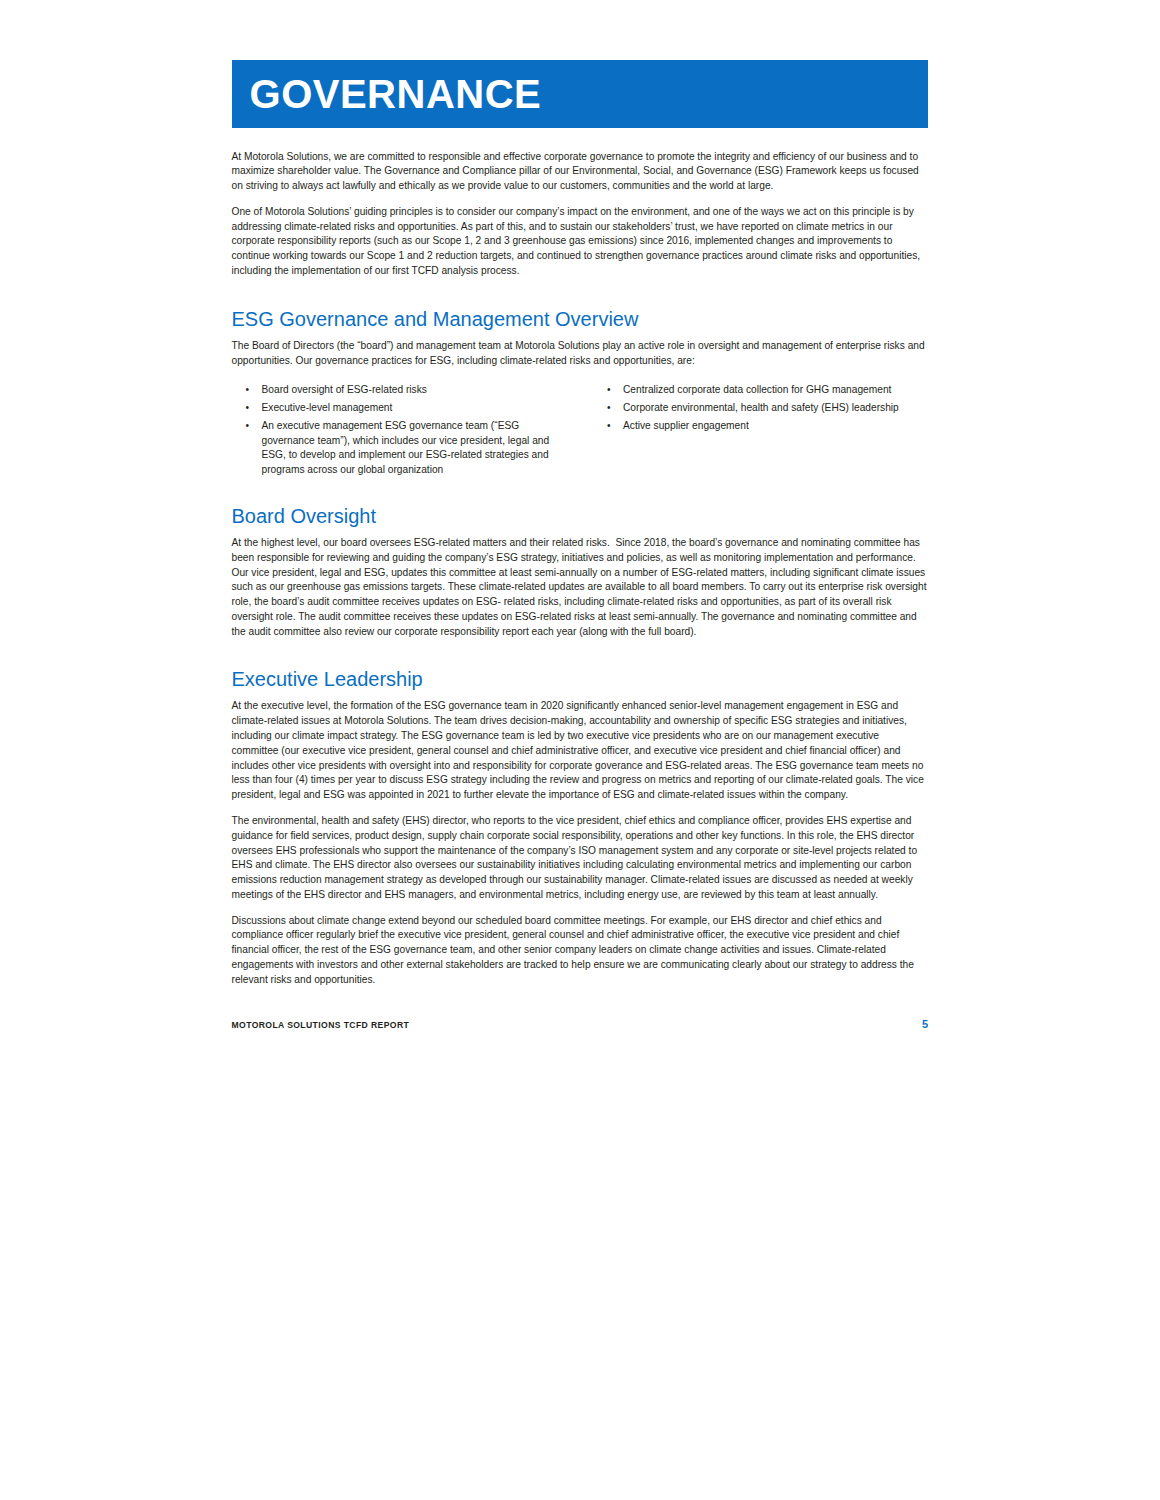GOVERNANCE
At Motorola Solutions, we are committed to responsible and effective corporate governance to promote the integrity and efficiency of our business and to maximize shareholder value. The Governance and Compliance pillar of our Environmental, Social, and Governance (ESG) Framework keeps us focused on striving to always act lawfully and ethically as we provide value to our customers, communities and the world at large.
One of Motorola Solutions’ guiding principles is to consider our company’s impact on the environment, and one of the ways we act on this principle is by addressing climate-related risks and opportunities. As part of this, and to sustain our stakeholders’ trust, we have reported on climate metrics in our corporate responsibility reports (such as our Scope 1, 2 and 3 greenhouse gas emissions) since 2016, implemented changes and improvements to continue working towards our Scope 1 and 2 reduction targets, and continued to strengthen governance practices around climate risks and opportunities, including the implementation of our first TCFD analysis process.
ESG Governance and Management Overview
The Board of Directors (the “board”) and management team at Motorola Solutions play an active role in oversight and management of enterprise risks and opportunities. Our governance practices for ESG, including climate-related risks and opportunities, are:
Board oversight of ESG-related risks
Executive-level management
An executive management ESG governance team (“ESG governance team”), which includes our vice president, legal and ESG, to develop and implement our ESG-related strategies and programs across our global organization
Centralized corporate data collection for GHG management
Corporate environmental, health and safety (EHS) leadership
Active supplier engagement
Board Oversight
At the highest level, our board oversees ESG-related matters and their related risks. Since 2018, the board’s governance and nominating committee has been responsible for reviewing and guiding the company’s ESG strategy, initiatives and policies, as well as monitoring implementation and performance. Our vice president, legal and ESG, updates this committee at least semi-annually on a number of ESG-related matters, including significant climate issues such as our greenhouse gas emissions targets. These climate-related updates are available to all board members. To carry out its enterprise risk oversight role, the board’s audit committee receives updates on ESG- related risks, including climate-related risks and opportunities, as part of its overall risk oversight role. The audit committee receives these updates on ESG-related risks at least semi-annually. The governance and nominating committee and the audit committee also review our corporate responsibility report each year (along with the full board).
Executive Leadership
At the executive level, the formation of the ESG governance team in 2020 significantly enhanced senior-level management engagement in ESG and climate-related issues at Motorola Solutions. The team drives decision-making, accountability and ownership of specific ESG strategies and initiatives, including our climate impact strategy. The ESG governance team is led by two executive vice presidents who are on our management executive committee (our executive vice president, general counsel and chief administrative officer, and executive vice president and chief financial officer) and includes other vice presidents with oversight into and responsibility for corporate goverance and ESG-related areas. The ESG governance team meets no less than four (4) times per year to discuss ESG strategy including the review and progress on metrics and reporting of our climate-related goals. The vice president, legal and ESG was appointed in 2021 to further elevate the importance of ESG and climate-related issues within the company.
The environmental, health and safety (EHS) director, who reports to the vice president, chief ethics and compliance officer, provides EHS expertise and guidance for field services, product design, supply chain corporate social responsibility, operations and other key functions. In this role, the EHS director oversees EHS professionals who support the maintenance of the company’s ISO management system and any corporate or site-level projects related to EHS and climate. The EHS director also oversees our sustainability initiatives including calculating environmental metrics and implementing our carbon emissions reduction management strategy as developed through our sustainability manager. Climate-related issues are discussed as needed at weekly meetings of the EHS director and EHS managers, and environmental metrics, including energy use, are reviewed by this team at least annually.
Discussions about climate change extend beyond our scheduled board committee meetings. For example, our EHS director and chief ethics and compliance officer regularly brief the executive vice president, general counsel and chief administrative officer, the executive vice president and chief financial officer, the rest of the ESG governance team, and other senior company leaders on climate change activities and issues. Climate-related engagements with investors and other external stakeholders are tracked to help ensure we are communicating clearly about our strategy to address the relevant risks and opportunities.
MOTOROLA SOLUTIONS TCFD REPORT 5